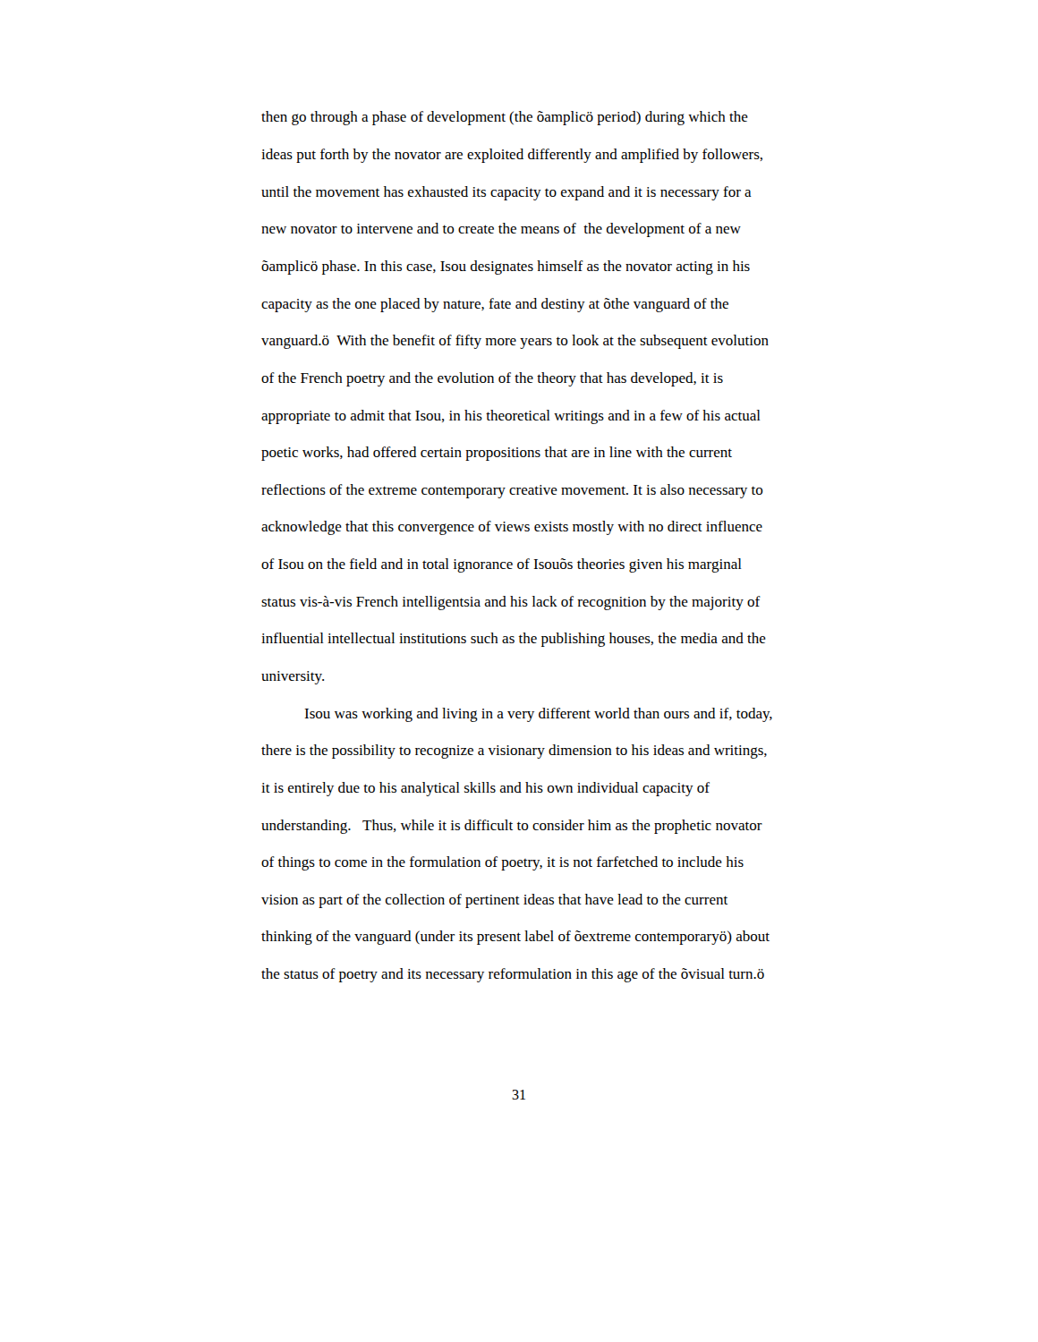then go through a phase of development (the õamplicö period) during which the ideas put forth by the novator are exploited differently and amplified by followers, until the movement has exhausted its capacity to expand and it is necessary for a new novator to intervene and to create the means of the development of a new õamplicö phase. In this case, Isou designates himself as the novator acting in his capacity as the one placed by nature, fate and destiny at õthe vanguard of the vanguard.ö With the benefit of fifty more years to look at the subsequent evolution of the French poetry and the evolution of the theory that has developed, it is appropriate to admit that Isou, in his theoretical writings and in a few of his actual poetic works, had offered certain propositions that are in line with the current reflections of the extreme contemporary creative movement. It is also necessary to acknowledge that this convergence of views exists mostly with no direct influence of Isou on the field and in total ignorance of Isouõs theories given his marginal status vis-à-vis French intelligentsia and his lack of recognition by the majority of influential intellectual institutions such as the publishing houses, the media and the university.
Isou was working and living in a very different world than ours and if, today, there is the possibility to recognize a visionary dimension to his ideas and writings, it is entirely due to his analytical skills and his own individual capacity of understanding. Thus, while it is difficult to consider him as the prophetic novator of things to come in the formulation of poetry, it is not farfetched to include his vision as part of the collection of pertinent ideas that have lead to the current thinking of the vanguard (under its present label of õextreme contemporaryö) about the status of poetry and its necessary reformulation in this age of the õvisual turn.ö
31